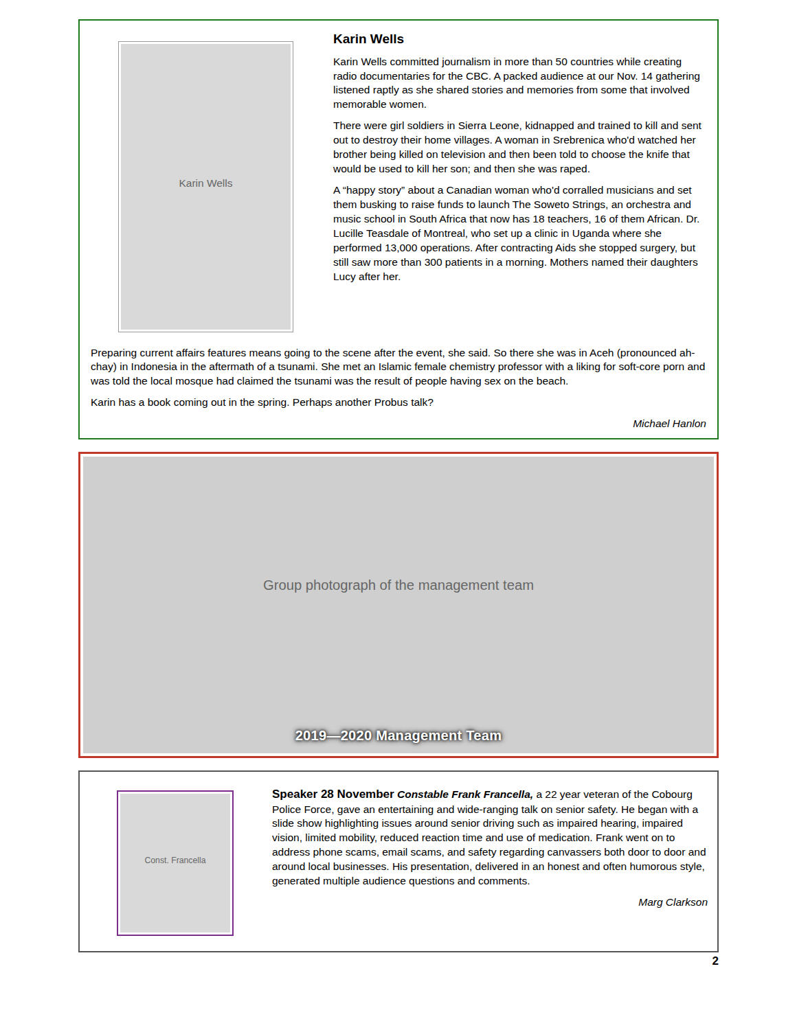Karin Wells
Karin Wells committed journalism in more than 50 countries while creating radio documentaries for the CBC. A packed audience at our Nov. 14 gathering listened raptly as she shared stories and memories from some that involved memorable women.
There were girl soldiers in Sierra Leone, kidnapped and trained to kill and sent out to destroy their home villages. A woman in Srebrenica who'd watched her brother being killed on television and then been told to choose the knife that would be used to kill her son; and then she was raped.
A “happy story” about a Canadian woman who'd corralled musicians and set them busking to raise funds to launch The Soweto Strings, an orchestra and music school in South Africa that now has 18 teachers, 16 of them African. Dr. Lucille Teasdale of Montreal, who set up a clinic in Uganda where she performed 13,000 operations. After contracting Aids she stopped surgery, but still saw more than 300 patients in a morning. Mothers named their daughters Lucy after her.
Preparing current affairs features means going to the scene after the event, she said. So there she was in Aceh (pronounced ah-chay) in Indonesia in the aftermath of a tsunami. She met an Islamic female chemistry professor with a liking for soft-core porn and was told the local mosque had claimed the tsunami was the result of people having sex on the beach.
Karin has a book coming out in the spring. Perhaps another Probus talk?
Michael Hanlon
2019—2020 Management Team
Speaker 28 November
Constable Frank Francella, a 22 year veteran of the Cobourg Police Force, gave an entertaining and wide-ranging talk on senior safety. He began with a slide show highlighting issues around senior driving such as impaired hearing, impaired vision, limited mobility, reduced reaction time and use of medication. Frank went on to address phone scams, email scams, and safety regarding canvassers both door to door and around local businesses. His presentation, delivered in an honest and often humorous style, generated multiple audience questions and comments.
Marg Clarkson
2